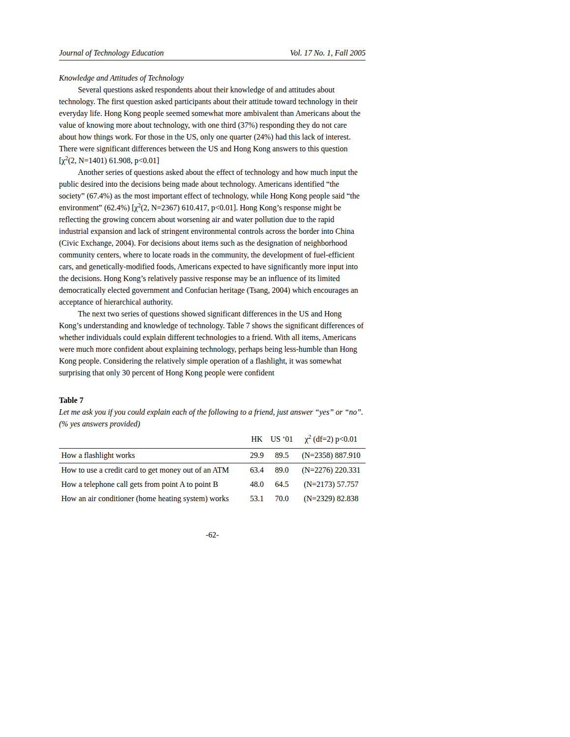Journal of Technology Education Vol. 17 No. 1, Fall 2005
Knowledge and Attitudes of Technology
Several questions asked respondents about their knowledge of and attitudes about technology. The first question asked participants about their attitude toward technology in their everyday life. Hong Kong people seemed somewhat more ambivalent than Americans about the value of knowing more about technology, with one third (37%) responding they do not care about how things work. For those in the US, only one quarter (24%) had this lack of interest. There were significant differences between the US and Hong Kong answers to this question [χ2(2, N=1401) 61.908, p<0.01]
Another series of questions asked about the effect of technology and how much input the public desired into the decisions being made about technology. Americans identified “the society” (67.4%) as the most important effect of technology, while Hong Kong people said “the environment” (62.4%) [χ2(2, N=2367) 610.417, p<0.01]. Hong Kong’s response might be reflecting the growing concern about worsening air and water pollution due to the rapid industrial expansion and lack of stringent environmental controls across the border into China (Civic Exchange, 2004). For decisions about items such as the designation of neighborhood community centers, where to locate roads in the community, the development of fuel-efficient cars, and genetically-modified foods, Americans expected to have significantly more input into the decisions. Hong Kong’s relatively passive response may be an influence of its limited democratically elected government and Confucian heritage (Tsang, 2004) which encourages an acceptance of hierarchical authority.
The next two series of questions showed significant differences in the US and Hong Kong’s understanding and knowledge of technology. Table 7 shows the significant differences of whether individuals could explain different technologies to a friend. With all items, Americans were much more confident about explaining technology, perhaps being less-humble than Hong Kong people. Considering the relatively simple operation of a flashlight, it was somewhat surprising that only 30 percent of Hong Kong people were confident
Table 7
Let me ask you if you could explain each of the following to a friend, just answer “yes” or “no”. (% yes answers provided)
| | HK | US ‘01 | χ 2 (df=2) p<0.01 |
| --- | --- | --- | --- |
| How a flashlight works | 29.9 | 89.5 | (N=2358) 887.910 |
| How to use a credit card to get money out of an ATM | 63.4 | 89.0 | (N=2276) 220.331 |
| How a telephone call gets from point A to point B | 48.0 | 64.5 | (N=2173) 57.757 |
| How an air conditioner (home heating system) works | 53.1 | 70.0 | (N=2329) 82.838 |
-62-